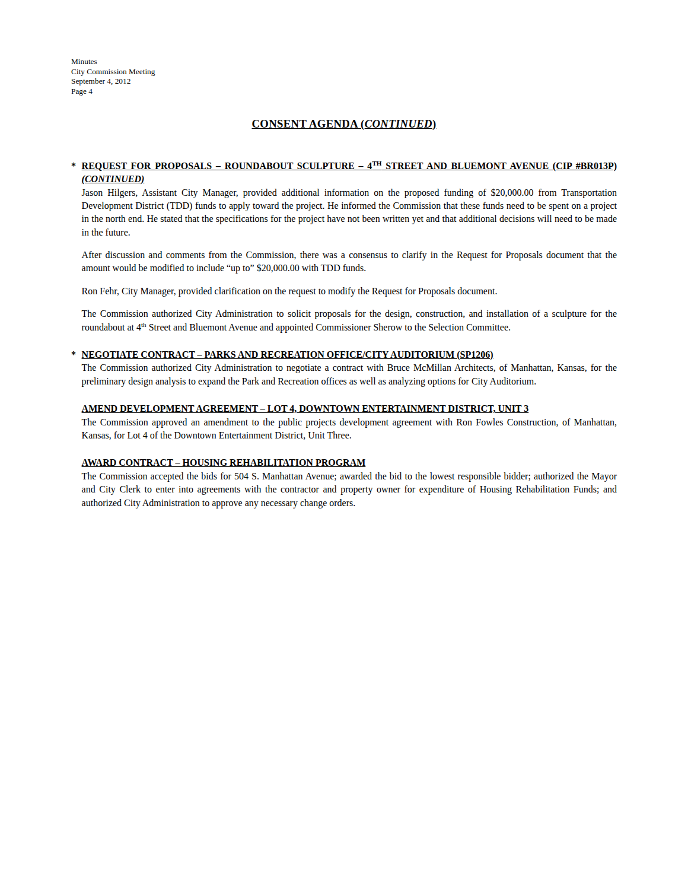Minutes
City Commission Meeting
September 4, 2012
Page 4
CONSENT AGENDA (CONTINUED)
*
REQUEST FOR PROPOSALS – ROUNDABOUT SCULPTURE – 4TH STREET AND BLUEMONT AVENUE (CIP #BR013P) (CONTINUED)
Jason Hilgers, Assistant City Manager, provided additional information on the proposed funding of $20,000.00 from Transportation Development District (TDD) funds to apply toward the project. He informed the Commission that these funds need to be spent on a project in the north end. He stated that the specifications for the project have not been written yet and that additional decisions will need to be made in the future.
After discussion and comments from the Commission, there was a consensus to clarify in the Request for Proposals document that the amount would be modified to include “up to” $20,000.00 with TDD funds.
Ron Fehr, City Manager, provided clarification on the request to modify the Request for Proposals document.
The Commission authorized City Administration to solicit proposals for the design, construction, and installation of a sculpture for the roundabout at 4th Street and Bluemont Avenue and appointed Commissioner Sherow to the Selection Committee.
*
NEGOTIATE CONTRACT – PARKS AND RECREATION OFFICE/CITY AUDITORIUM (SP1206)
The Commission authorized City Administration to negotiate a contract with Bruce McMillan Architects, of Manhattan, Kansas, for the preliminary design analysis to expand the Park and Recreation offices as well as analyzing options for City Auditorium.
*
AMEND DEVELOPMENT AGREEMENT – LOT 4, DOWNTOWN ENTERTAINMENT DISTRICT, UNIT 3
The Commission approved an amendment to the public projects development agreement with Ron Fowles Construction, of Manhattan, Kansas, for Lot 4 of the Downtown Entertainment District, Unit Three.
*
AWARD CONTRACT – HOUSING REHABILITATION PROGRAM
The Commission accepted the bids for 504 S. Manhattan Avenue; awarded the bid to the lowest responsible bidder; authorized the Mayor and City Clerk to enter into agreements with the contractor and property owner for expenditure of Housing Rehabilitation Funds; and authorized City Administration to approve any necessary change orders.